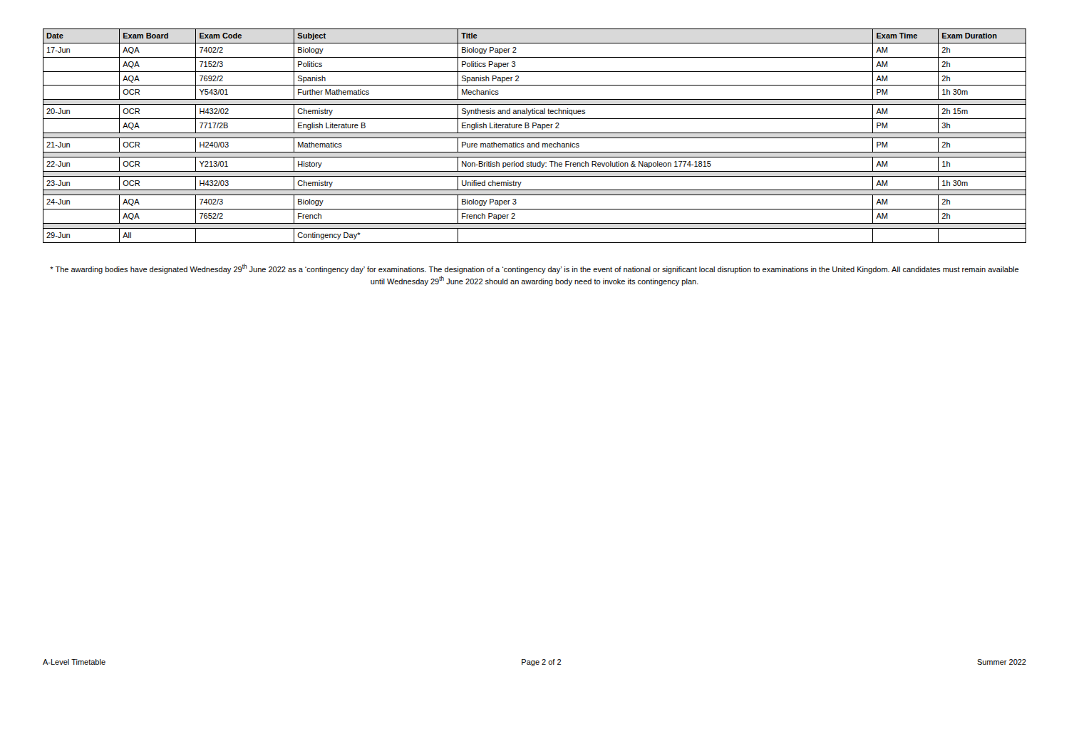| Date | Exam Board | Exam Code | Subject | Title | Exam Time | Exam Duration |
| --- | --- | --- | --- | --- | --- | --- |
| 17-Jun | AQA | 7402/2 | Biology | Biology Paper 2 | AM | 2h |
| | AQA | 7152/3 | Politics | Politics Paper 3 | AM | 2h |
| | AQA | 7692/2 | Spanish | Spanish Paper 2 | AM | 2h |
| | OCR | Y543/01 | Further Mathematics | Mechanics | PM | 1h 30m |
| 20-Jun | OCR | H432/02 | Chemistry | Synthesis and analytical techniques | AM | 2h 15m |
| | AQA | 7717/2B | English Literature B | English Literature B Paper 2 | PM | 3h |
| 21-Jun | OCR | H240/03 | Mathematics | Pure mathematics and mechanics | PM | 2h |
| 22-Jun | OCR | Y213/01 | History | Non-British period study: The French Revolution & Napoleon 1774-1815 | AM | 1h |
| 23-Jun | OCR | H432/03 | Chemistry | Unified chemistry | AM | 1h 30m |
| 24-Jun | AQA | 7402/3 | Biology | Biology Paper 3 | AM | 2h |
| | AQA | 7652/2 | French | French Paper 2 | AM | 2h |
| 29-Jun | All | | Contingency Day* | | | |
* The awarding bodies have designated Wednesday 29th June 2022 as a ‘contingency day’ for examinations. The designation of a ‘contingency day’ is in the event of national or significant local disruption to examinations in the United Kingdom. All candidates must remain available until Wednesday 29th June 2022 should an awarding body need to invoke its contingency plan.
A-Level Timetable Page 2 of 2 Summer 2022